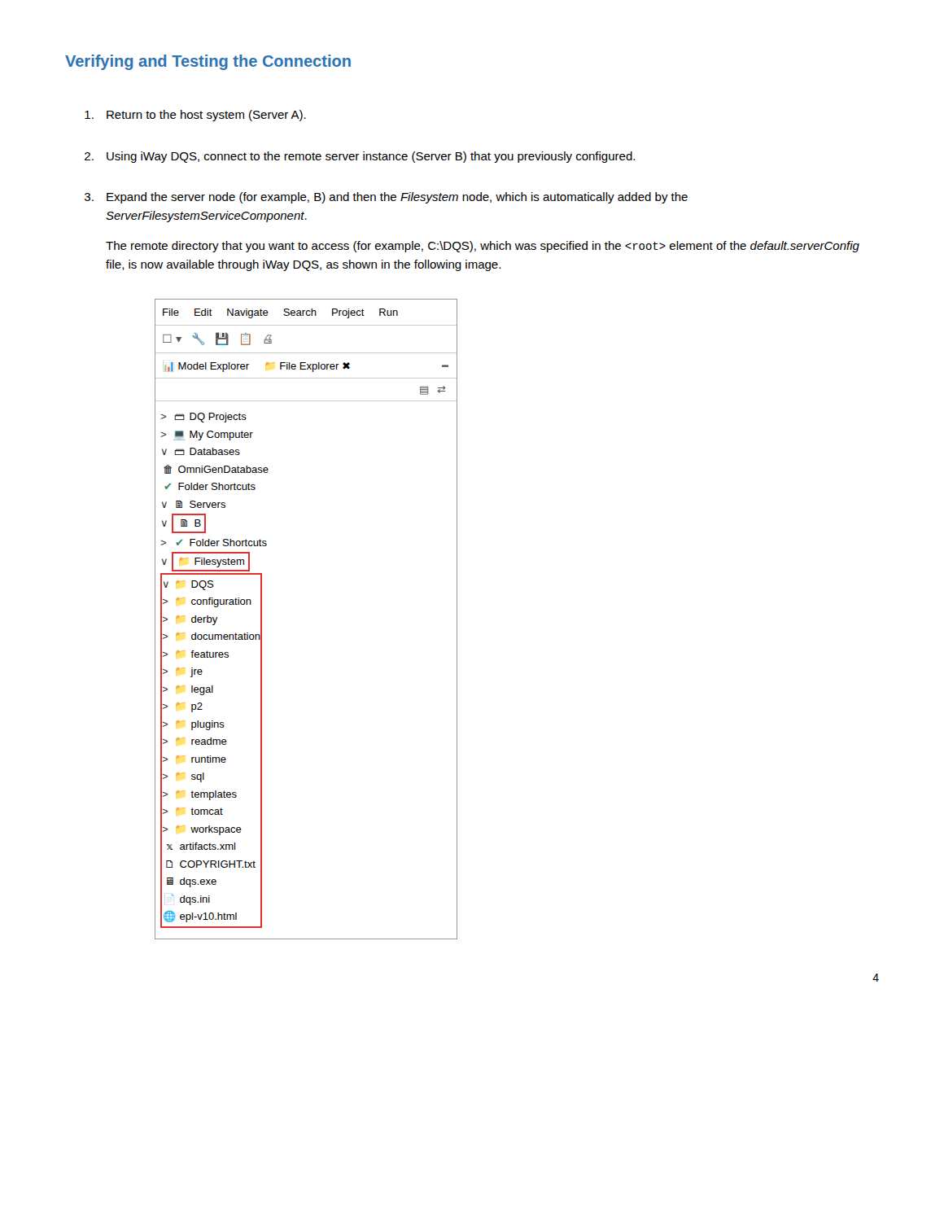Verifying and Testing the Connection
Return to the host system (Server A).
Using iWay DQS, connect to the remote server instance (Server B) that you previously configured.
Expand the server node (for example, B) and then the Filesystem node, which is automatically added by the ServerFilesystemServiceComponent.
The remote directory that you want to access (for example, C:\DQS), which was specified in the <root> element of the default.serverConfig file, is now available through iWay DQS, as shown in the following image.
File Edit Navigate Search Project Run
☐▾ 🔧 💾 📋 🖨
📊 Model Explorer 📁 File Explorer ✖ ━
▤ ⇄
>🗃 DQ Projects
>💻 My Computer
∨🗃 Databases
🗑 OmniGenDatabase
✔ Folder Shortcuts
∨🗎 Servers
∨🗎 B
>✔ Folder Shortcuts
∨📁 Filesystem
∨📁 DQS
>📁 configuration
>📁 derby
>📁 documentation
>📁 features
>📁 jre
>📁 legal
>📁 p2
>📁 plugins
>📁 readme
>📁 runtime
>📁 sql
>📁 templates
>📁 tomcat
>📁 workspace
𝕩 artifacts.xml
🗋 COPYRIGHT.txt
🖥 dqs.exe
📄 dqs.ini
🌐 epl-v10.html
4